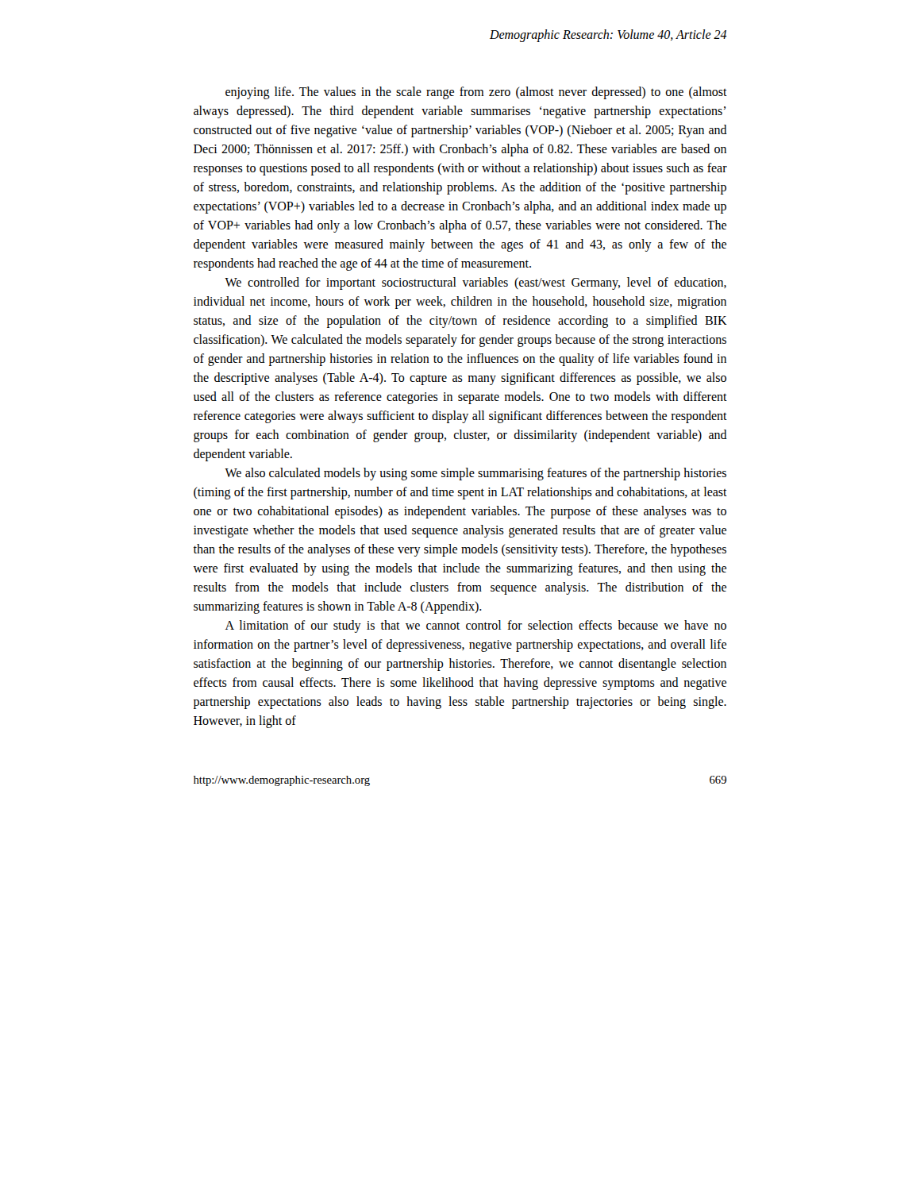Demographic Research: Volume 40, Article 24
enjoying life. The values in the scale range from zero (almost never depressed) to one (almost always depressed). The third dependent variable summarises ‘negative partnership expectations’ constructed out of five negative ‘value of partnership’ variables (VOP-) (Nieboer et al. 2005; Ryan and Deci 2000; Thönnissen et al. 2017: 25ff.) with Cronbach’s alpha of 0.82. These variables are based on responses to questions posed to all respondents (with or without a relationship) about issues such as fear of stress, boredom, constraints, and relationship problems. As the addition of the ‘positive partnership expectations’ (VOP+) variables led to a decrease in Cronbach’s alpha, and an additional index made up of VOP+ variables had only a low Cronbach’s alpha of 0.57, these variables were not considered. The dependent variables were measured mainly between the ages of 41 and 43, as only a few of the respondents had reached the age of 44 at the time of measurement.
We controlled for important sociostructural variables (east/west Germany, level of education, individual net income, hours of work per week, children in the household, household size, migration status, and size of the population of the city/town of residence according to a simplified BIK classification). We calculated the models separately for gender groups because of the strong interactions of gender and partnership histories in relation to the influences on the quality of life variables found in the descriptive analyses (Table A-4). To capture as many significant differences as possible, we also used all of the clusters as reference categories in separate models. One to two models with different reference categories were always sufficient to display all significant differences between the respondent groups for each combination of gender group, cluster, or dissimilarity (independent variable) and dependent variable.
We also calculated models by using some simple summarising features of the partnership histories (timing of the first partnership, number of and time spent in LAT relationships and cohabitations, at least one or two cohabitational episodes) as independent variables. The purpose of these analyses was to investigate whether the models that used sequence analysis generated results that are of greater value than the results of the analyses of these very simple models (sensitivity tests). Therefore, the hypotheses were first evaluated by using the models that include the summarizing features, and then using the results from the models that include clusters from sequence analysis. The distribution of the summarizing features is shown in Table A-8 (Appendix).
A limitation of our study is that we cannot control for selection effects because we have no information on the partner’s level of depressiveness, negative partnership expectations, and overall life satisfaction at the beginning of our partnership histories. Therefore, we cannot disentangle selection effects from causal effects. There is some likelihood that having depressive symptoms and negative partnership expectations also leads to having less stable partnership trajectories or being single. However, in light of
http://www.demographic-research.org 669